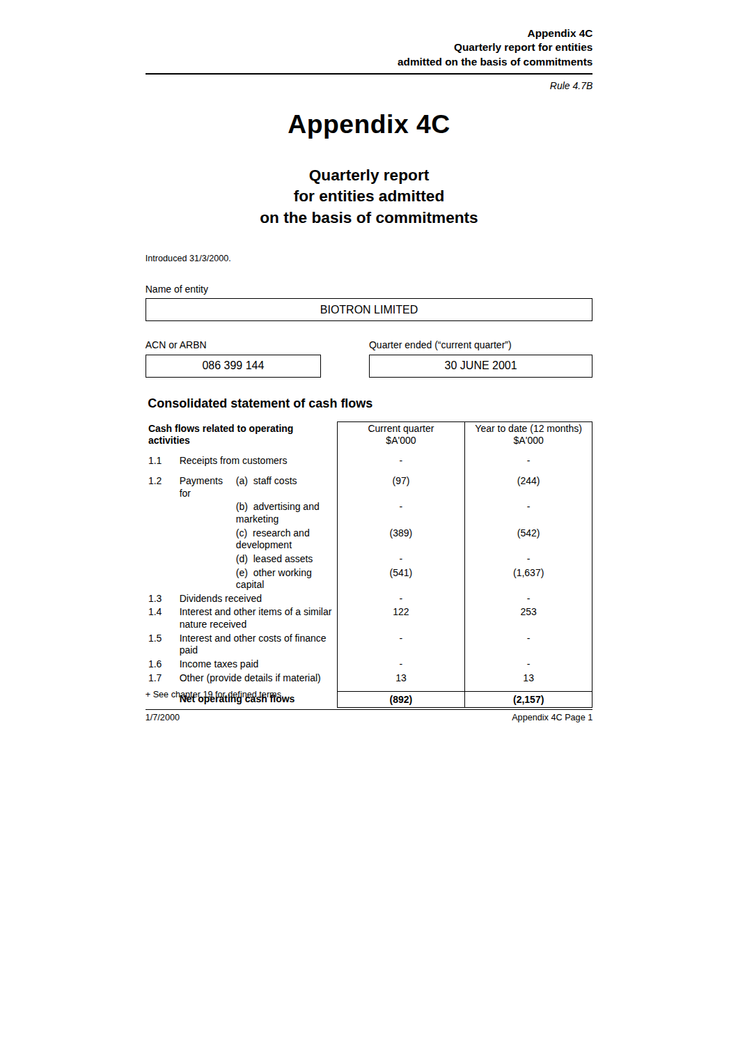Appendix 4C
Quarterly report for entities
admitted on the basis of commitments
Rule 4.7B
Appendix 4C
Quarterly report
for entities admitted
on the basis of commitments
Introduced 31/3/2000.
Name of entity
BIOTRON LIMITED
| ACN or ARBN 086 399 144 | | Quarter ended (“current quarter”) 30 JUNE 2001 |
Consolidated statement of cash flows
| Cash flows related to operating activities | Current quarter $A'000 | Year to date (12 months) $A'000 |
| 1.1 | Receipts from customers | - | - |
| 1.2 | Payments for | (a) staff costs | (97) | (244) |
| | | (b) advertising and marketing | - | - |
| | | (c) research and development | (389) | (542) |
| | | (d) leased assets | - | - |
| | | (e) other working capital | (541) | (1,637) |
| 1.3 | Dividends received | - | - |
| 1.4 | Interest and other items of a similar nature received | 122 | 253 |
| 1.5 | Interest and other costs of finance paid | - | - |
| 1.6 | Income taxes paid | - | - |
| 1.7 | Other (provide details if material) | 13 | 13 |
| | Net operating cash flows | (892) | (2,157) |
+ See chapter 19 for defined terms.
1/7/2000 Appendix 4C Page 1